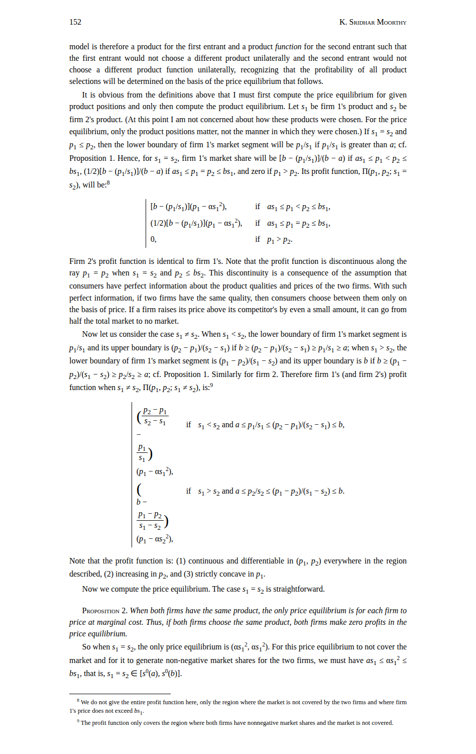152 K. Sridhar Moorthy
model is therefore a product for the first entrant and a product function for the second entrant such that the first entrant would not choose a different product unilaterally and the second entrant would not choose a different product function unilaterally, recognizing that the profitability of all product selections will be determined on the basis of the price equilibrium that follows.
It is obvious from the definitions above that I must first compute the price equilibrium for given product positions and only then compute the product equilibrium. Let s1 be firm 1's product and s2 be firm 2's product. (At this point I am not concerned about how these products were chosen. For the price equilibrium, only the product positions matter, not the manner in which they were chosen.) If s1 = s2 and p1 ≤ p2, then the lower boundary of firm 1's market segment will be p1/s1 if p1/s1 is greater than a; cf. Proposition 1. Hence, for s1 = s2, firm 1's market share will be [b − (p1/s1)]/(b − a) if as1 ≤ p1 < p2 ≤ bs1, (1/2)[b − (p1/s1)]/(b − a) if as1 ≤ p1 = p2 ≤ bs1, and zero if p1 > p2. Its profit function, Π(p1, p2; s1 = s2), will be:8
[b − (p1/s1)](p1 − αs12), if as1 ≤ p1 < p2 ≤ bs1,
(1/2)[b − (p1/s1)](p1 − αs12), if as1 ≤ p1 = p2 ≤ bs1,
0, if p1 > p2.
Firm 2's profit function is identical to firm 1's. Note that the profit function is discontinuous along the ray p1 = p2 when s1 = s2 and p2 ≤ bs2. This discontinuity is a consequence of the assumption that consumers have perfect information about the product qualities and prices of the two firms. With such perfect information, if two firms have the same quality, then consumers choose between them only on the basis of price. If a firm raises its price above its competitor's by even a small amount, it can go from half the total market to no market.
Now let us consider the case s1 ≠ s2. When s1 < s2, the lower boundary of firm 1's market segment is p1/s1 and its upper boundary is (p2 − p1)/(s2 − s1) if b ≥ (p2 − p1)/(s2 − s1) ≥ p1/s1 ≥ a; when s1 > s2, the lower boundary of firm 1's market segment is (p1 − p2)/(s1 − s2) and its upper boundary is b if b ≥ (p1 − p2)/(s1 − s2) ≥ p2/s2 ≥ a; cf. Proposition 1. Similarly for firm 2. Therefore firm 1's (and firm 2's) profit function when s1 ≠ s2, Π(p1, p2; s1 ≠ s2), is:9
(p2 − p1 s2 − s1 − p1 s1)(p1 − αs12), if s1 < s2 and a ≤ p1/s1 ≤ (p2 − p1)/(s2 − s1) ≤ b,
(b − p1 − p2 s1 − s2)(p1 − αs22), if s1 > s2 and a ≤ p2/s2 ≤ (p1 − p2)/(s1 − s2) ≤ b.
Note that the profit function is: (1) continuous and differentiable in (p1, p2) everywhere in the region described, (2) increasing in p2, and (3) strictly concave in p1.
Now we compute the price equilibrium. The case s1 = s2 is straightforward.
Proposition 2. When both firms have the same product, the only price equilibrium is for each firm to price at marginal cost. Thus, if both firms choose the same product, both firms make zero profits in the price equilibrium.
So when s1 = s2, the only price equilibrium is (αs12, αs12). For this price equilibrium to not cover the market and for it to generate non-negative market shares for the two firms, we must have as1 ≤ αs12 ≤ bs1, that is, s1 = s2 ∈ [s0(a), s0(b)].
8 We do not give the entire profit function here, only the region where the market is not covered by the two firms and where firm 1's price does not exceed bs1.
9 The profit function only covers the region where both firms have nonnegative market shares and the market is not covered.